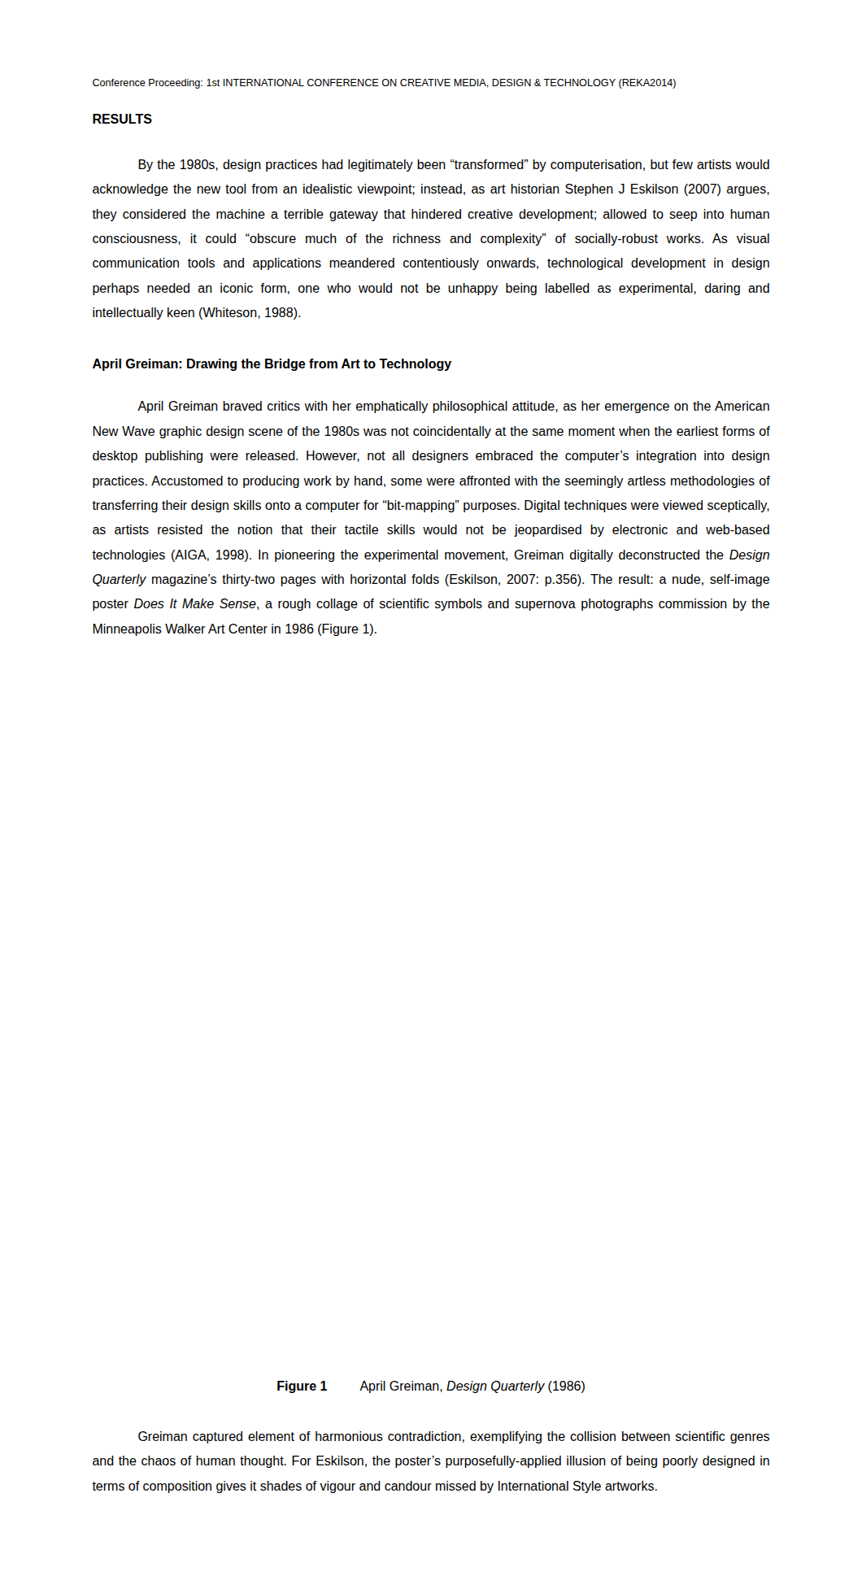Conference Proceeding: 1st INTERNATIONAL CONFERENCE ON CREATIVE MEDIA, DESIGN & TECHNOLOGY (REKA2014)
RESULTS
By the 1980s, design practices had legitimately been “transformed” by computerisation, but few artists would acknowledge the new tool from an idealistic viewpoint; instead, as art historian Stephen J Eskilson (2007) argues, they considered the machine a terrible gateway that hindered creative development; allowed to seep into human consciousness, it could “obscure much of the richness and complexity” of socially-robust works. As visual communication tools and applications meandered contentiously onwards, technological development in design perhaps needed an iconic form, one who would not be unhappy being labelled as experimental, daring and intellectually keen (Whiteson, 1988).
April Greiman: Drawing the Bridge from Art to Technology
April Greiman braved critics with her emphatically philosophical attitude, as her emergence on the American New Wave graphic design scene of the 1980s was not coincidentally at the same moment when the earliest forms of desktop publishing were released. However, not all designers embraced the computer’s integration into design practices. Accustomed to producing work by hand, some were affronted with the seemingly artless methodologies of transferring their design skills onto a computer for “bit-mapping” purposes. Digital techniques were viewed sceptically, as artists resisted the notion that their tactile skills would not be jeopardised by electronic and web-based technologies (AIGA, 1998). In pioneering the experimental movement, Greiman digitally deconstructed the Design Quarterly magazine’s thirty-two pages with horizontal folds (Eskilson, 2007: p.356). The result: a nude, self-image poster Does It Make Sense, a rough collage of scientific symbols and supernova photographs commission by the Minneapolis Walker Art Center in 1986 (Figure 1).
Figure 1 April Greiman, Design Quarterly (1986)
Greiman captured element of harmonious contradiction, exemplifying the collision between scientific genres and the chaos of human thought. For Eskilson, the poster’s purposefully-applied illusion of being poorly designed in terms of composition gives it shades of vigour and candour missed by International Style artworks.